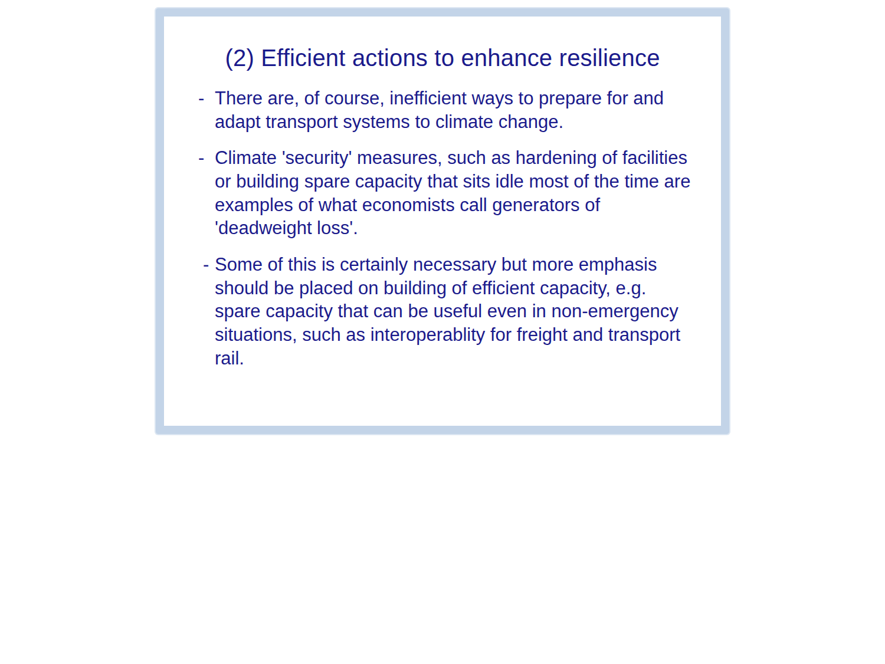(2) Efficient actions to enhance resilience
There are, of course, inefficient ways to prepare for and adapt transport systems to climate change.
Climate 'security' measures, such as hardening of facilities or building spare capacity that sits idle most of the time are examples of what economists call generators of 'deadweight loss'.
Some of this is certainly necessary but more emphasis should be placed on building of efficient capacity, e.g. spare capacity that can be useful even in non-emergency situations, such as interoperablity for freight and transport rail.